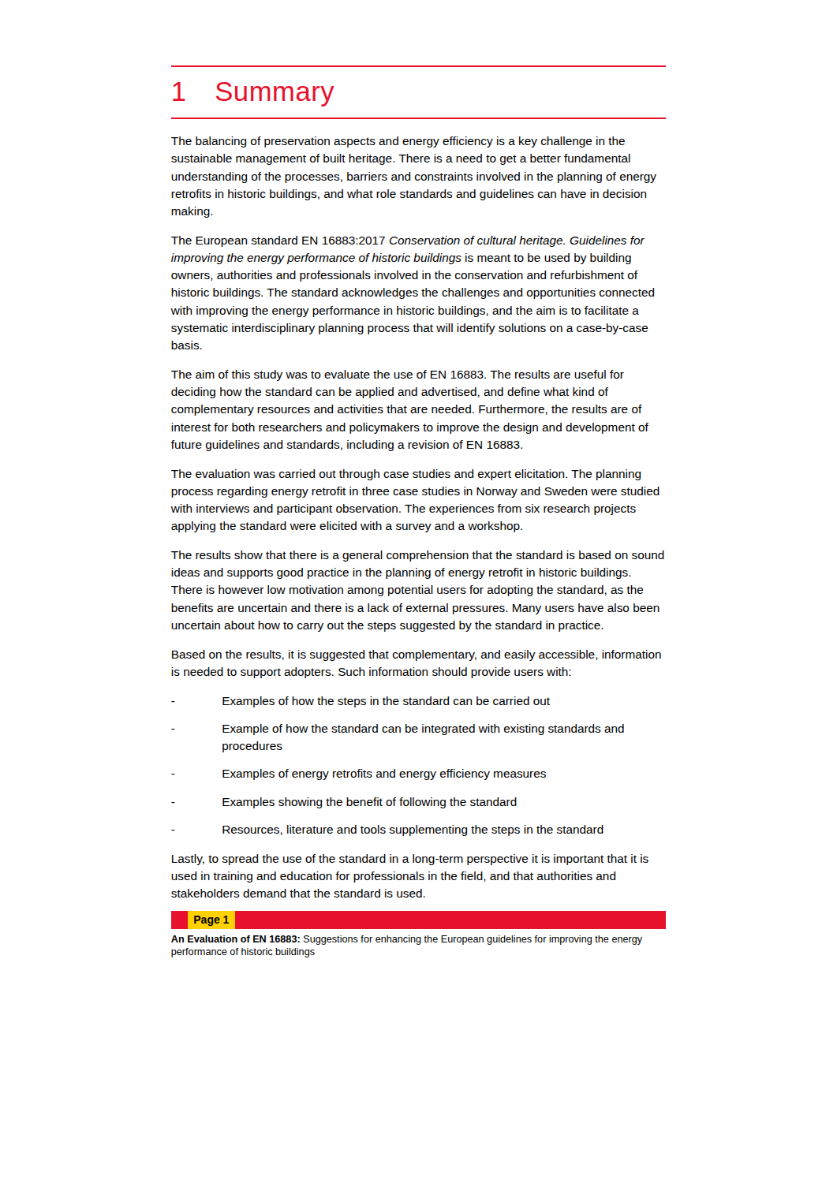1 Summary
The balancing of preservation aspects and energy efficiency is a key challenge in the sustainable management of built heritage. There is a need to get a better fundamental understanding of the processes, barriers and constraints involved in the planning of energy retrofits in historic buildings, and what role standards and guidelines can have in decision making.
The European standard EN 16883:2017 Conservation of cultural heritage. Guidelines for improving the energy performance of historic buildings is meant to be used by building owners, authorities and professionals involved in the conservation and refurbishment of historic buildings. The standard acknowledges the challenges and opportunities connected with improving the energy performance in historic buildings, and the aim is to facilitate a systematic interdisciplinary planning process that will identify solutions on a case-by-case basis.
The aim of this study was to evaluate the use of EN 16883. The results are useful for deciding how the standard can be applied and advertised, and define what kind of complementary resources and activities that are needed. Furthermore, the results are of interest for both researchers and policymakers to improve the design and development of future guidelines and standards, including a revision of EN 16883.
The evaluation was carried out through case studies and expert elicitation. The planning process regarding energy retrofit in three case studies in Norway and Sweden were studied with interviews and participant observation. The experiences from six research projects applying the standard were elicited with a survey and a workshop.
The results show that there is a general comprehension that the standard is based on sound ideas and supports good practice in the planning of energy retrofit in historic buildings. There is however low motivation among potential users for adopting the standard, as the benefits are uncertain and there is a lack of external pressures. Many users have also been uncertain about how to carry out the steps suggested by the standard in practice.
Based on the results, it is suggested that complementary, and easily accessible, information is needed to support adopters. Such information should provide users with:
Examples of how the steps in the standard can be carried out
Example of how the standard can be integrated with existing standards and procedures
Examples of energy retrofits and energy efficiency measures
Examples showing the benefit of following the standard
Resources, literature and tools supplementing the steps in the standard
Lastly, to spread the use of the standard in a long-term perspective it is important that it is used in training and education for professionals in the field, and that authorities and stakeholders demand that the standard is used.
Page 1
An Evaluation of EN 16883: Suggestions for enhancing the European guidelines for improving the energy performance of historic buildings